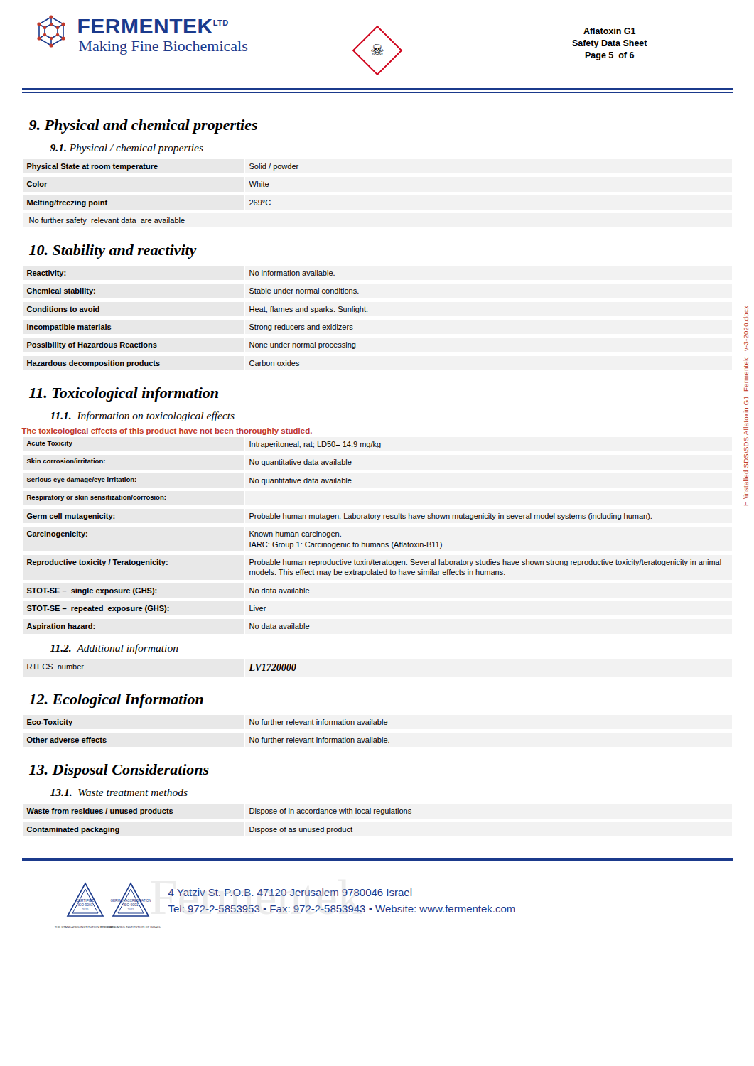FERMENTEKLTD
Making Fine Biochemicals
☠
Aflatoxin G1
Safety Data Sheet
Page 5 of 6
H:\installed SDS\SDS Aflatoxin G1 Fermentek v-3-2020.docx
9. Physical and chemical properties
9.1. Physical / chemical properties
| Physical State at room temperature | Solid / powder |
| Color | White |
| Melting/freezing point | 269°C |
| No further safety relevant data are available |
10. Stability and reactivity
| Reactivity: | No information available. |
| Chemical stability: | Stable under normal conditions. |
| Conditions to avoid | Heat, flames and sparks. Sunlight. |
| Incompatible materials | Strong reducers and exidizers |
| Possibility of Hazardous Reactions | None under normal processing |
| Hazardous decomposition products | Carbon oxides |
11. Toxicological information
11.1. Information on toxicological effects
The toxicological effects of this product have not been thoroughly studied.
| Acute Toxicity | Intraperitoneal, rat; LD50= 14.9 mg/kg |
| Skin corrosion/irritation: | No quantitative data available |
| Serious eye damage/eye irritation: | No quantitative data available |
| Respiratory or skin sensitization/corrosion: | |
| Germ cell mutagenicity: | Probable human mutagen. Laboratory results have shown mutagenicity in several model systems (including human). |
| Carcinogenicity: | Known human carcinogen. IARC: Group 1: Carcinogenic to humans (Aflatoxin-B11) |
| Reproductive toxicity / Teratogenicity: | Probable human reproductive toxin/teratogen. Several laboratory studies have shown strong reproductive toxicity/teratogenicity in animal models. This effect may be extrapolated to have similar effects in humans. |
| STOT-SE – single exposure (GHS): | No data available |
| STOT-SE – repeated exposure (GHS): | Liver |
| Aspiration hazard: | No data available |
11.2. Additional information
| RTECS number | LV1720000 |
12. Ecological Information
| Eco-Toxicity | No further relevant information available |
| Other adverse effects | No further relevant information available. |
13. Disposal Considerations
13.1. Waste treatment methods
| Waste from residues / unused products | Dispose of in accordance with local regulations |
| Contaminated packaging | Dispose of as unused product |
Fermentek
CERTIFIED ISO 9001 2015
THE STANDARDS INSTITUTION OF ISRAEL
GERMAN ACCREDITATION ISO 9001 2015
THE STANDARDS INSTITUTION OF ISRAEL
4 Yatziv St. P.O.B. 47120 Jerusalem 9780046 Israel
Tel: 972-2-5853953 • Fax: 972-2-5853943 • Website: www.fermentek.com